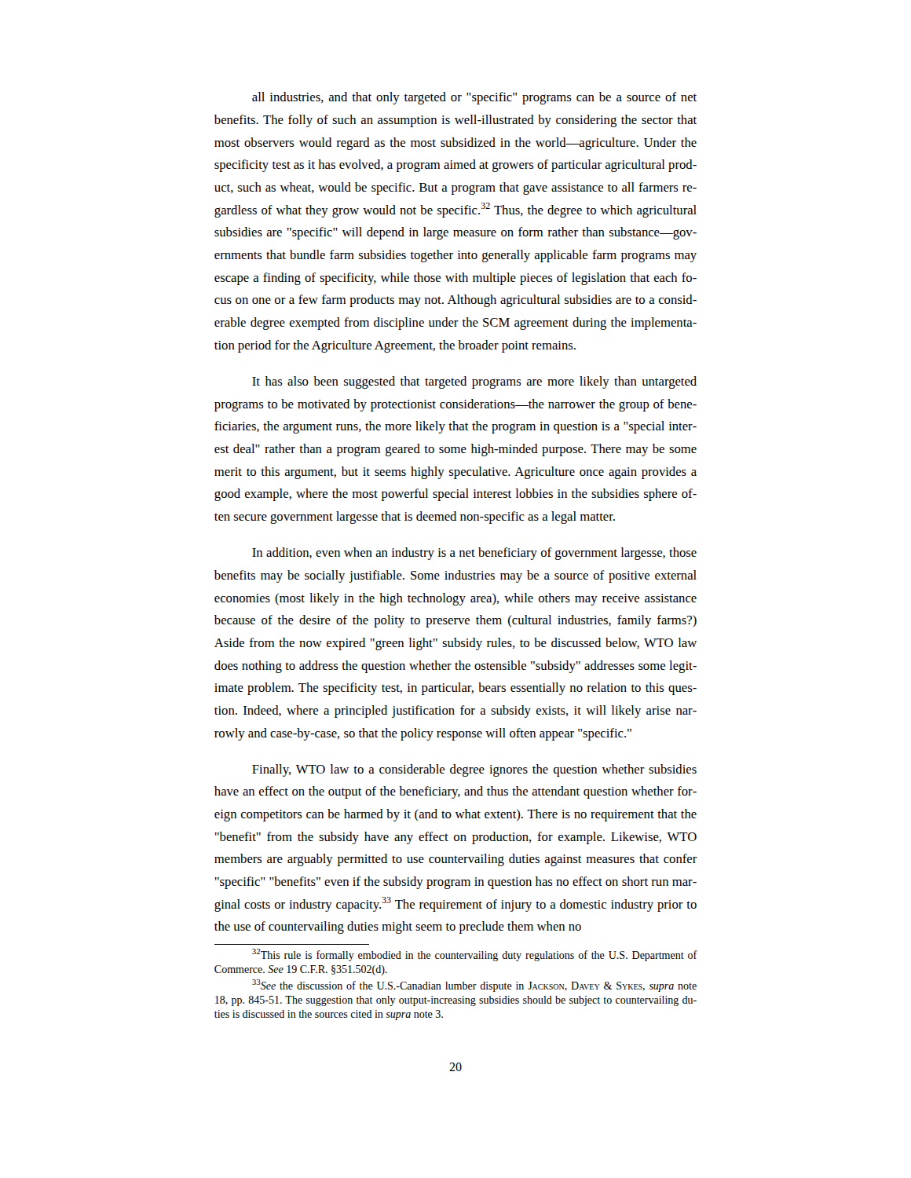all industries, and that only targeted or "specific" programs can be a source of net benefits. The folly of such an assumption is well-illustrated by considering the sector that most observers would regard as the most subsidized in the world—agriculture. Under the specificity test as it has evolved, a program aimed at growers of particular agricultural product, such as wheat, would be specific. But a program that gave assistance to all farmers regardless of what they grow would not be specific.32 Thus, the degree to which agricultural subsidies are "specific" will depend in large measure on form rather than substance—governments that bundle farm subsidies together into generally applicable farm programs may escape a finding of specificity, while those with multiple pieces of legislation that each focus on one or a few farm products may not. Although agricultural subsidies are to a considerable degree exempted from discipline under the SCM agreement during the implementation period for the Agriculture Agreement, the broader point remains.
It has also been suggested that targeted programs are more likely than untargeted programs to be motivated by protectionist considerations—the narrower the group of beneficiaries, the argument runs, the more likely that the program in question is a "special interest deal" rather than a program geared to some high-minded purpose. There may be some merit to this argument, but it seems highly speculative. Agriculture once again provides a good example, where the most powerful special interest lobbies in the subsidies sphere often secure government largesse that is deemed non-specific as a legal matter.
In addition, even when an industry is a net beneficiary of government largesse, those benefits may be socially justifiable. Some industries may be a source of positive external economies (most likely in the high technology area), while others may receive assistance because of the desire of the polity to preserve them (cultural industries, family farms?) Aside from the now expired "green light" subsidy rules, to be discussed below, WTO law does nothing to address the question whether the ostensible "subsidy" addresses some legitimate problem. The specificity test, in particular, bears essentially no relation to this question. Indeed, where a principled justification for a subsidy exists, it will likely arise narrowly and case-by-case, so that the policy response will often appear "specific."
Finally, WTO law to a considerable degree ignores the question whether subsidies have an effect on the output of the beneficiary, and thus the attendant question whether foreign competitors can be harmed by it (and to what extent). There is no requirement that the "benefit" from the subsidy have any effect on production, for example. Likewise, WTO members are arguably permitted to use countervailing duties against measures that confer "specific" "benefits" even if the subsidy program in question has no effect on short run marginal costs or industry capacity.33 The requirement of injury to a domestic industry prior to the use of countervailing duties might seem to preclude them when no
32 This rule is formally embodied in the countervailing duty regulations of the U.S. Department of Commerce. See 19 C.F.R. §351.502(d).
33 See the discussion of the U.S.-Canadian lumber dispute in Jackson, Davey & Sykes, supra note 18, pp. 845-51. The suggestion that only output-increasing subsidies should be subject to countervailing duties is discussed in the sources cited in supra note 3.
20